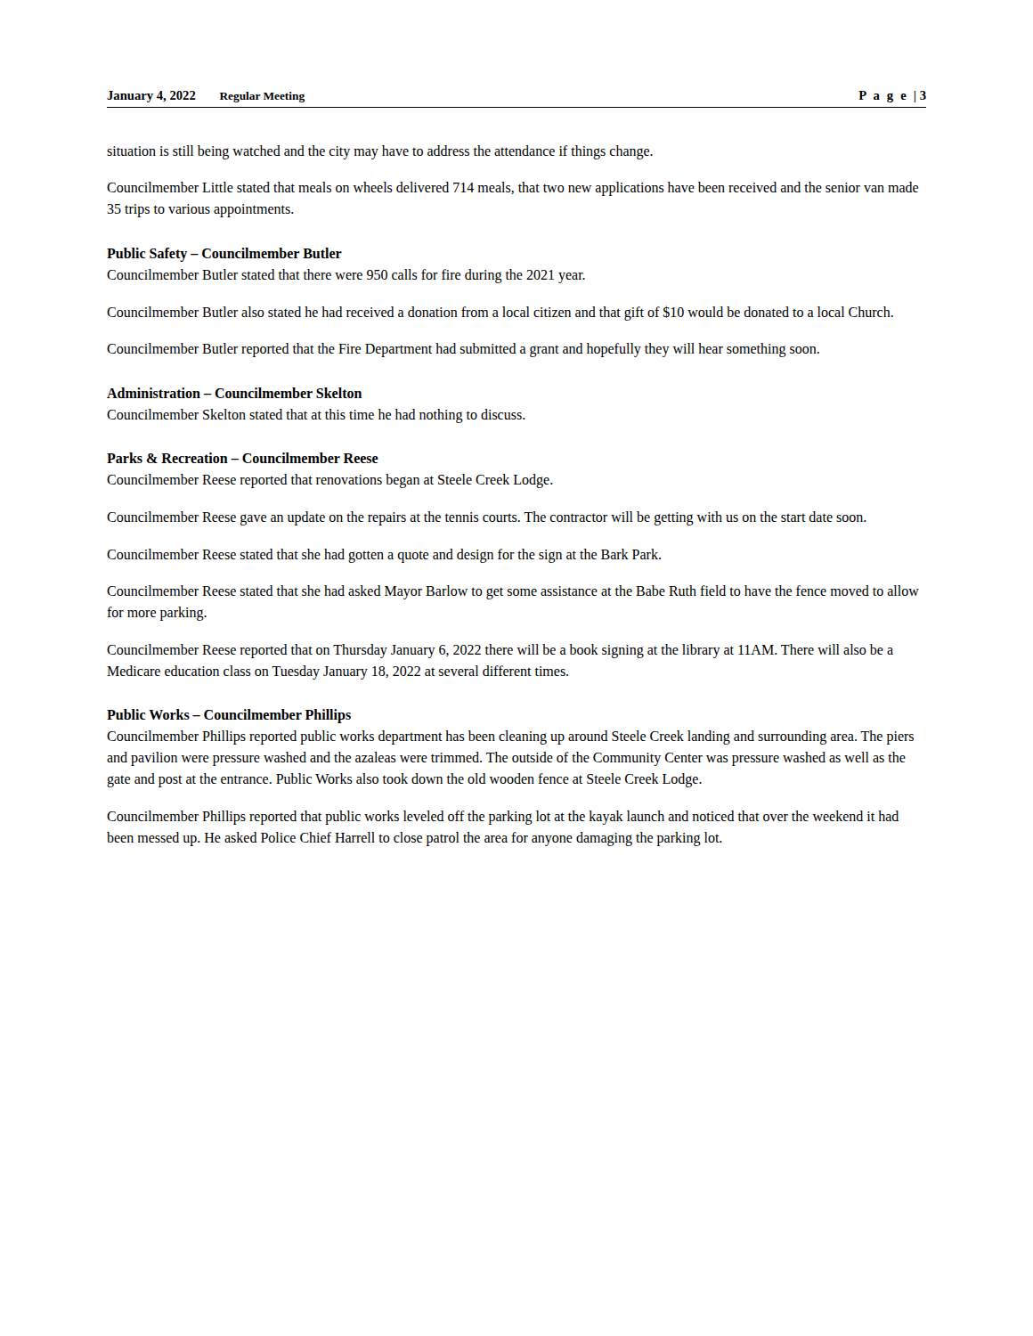January 4, 2022 Regular Meeting P a g e | 3
situation is still being watched and the city may have to address the attendance if things change.
Councilmember Little stated that meals on wheels delivered 714 meals, that two new applications have been received and the senior van made 35 trips to various appointments.
Public Safety – Councilmember Butler
Councilmember Butler stated that there were 950 calls for fire during the 2021 year.
Councilmember Butler also stated he had received a donation from a local citizen and that gift of $10 would be donated to a local Church.
Councilmember Butler reported that the Fire Department had submitted a grant and hopefully they will hear something soon.
Administration – Councilmember Skelton
Councilmember Skelton stated that at this time he had nothing to discuss.
Parks & Recreation – Councilmember Reese
Councilmember Reese reported that renovations began at Steele Creek Lodge.
Councilmember Reese gave an update on the repairs at the tennis courts. The contractor will be getting with us on the start date soon.
Councilmember Reese stated that she had gotten a quote and design for the sign at the Bark Park.
Councilmember Reese stated that she had asked Mayor Barlow to get some assistance at the Babe Ruth field to have the fence moved to allow for more parking.
Councilmember Reese reported that on Thursday January 6, 2022 there will be a book signing at the library at 11AM. There will also be a Medicare education class on Tuesday January 18, 2022 at several different times.
Public Works – Councilmember Phillips
Councilmember Phillips reported public works department has been cleaning up around Steele Creek landing and surrounding area. The piers and pavilion were pressure washed and the azaleas were trimmed. The outside of the Community Center was pressure washed as well as the gate and post at the entrance. Public Works also took down the old wooden fence at Steele Creek Lodge.
Councilmember Phillips reported that public works leveled off the parking lot at the kayak launch and noticed that over the weekend it had been messed up. He asked Police Chief Harrell to close patrol the area for anyone damaging the parking lot.